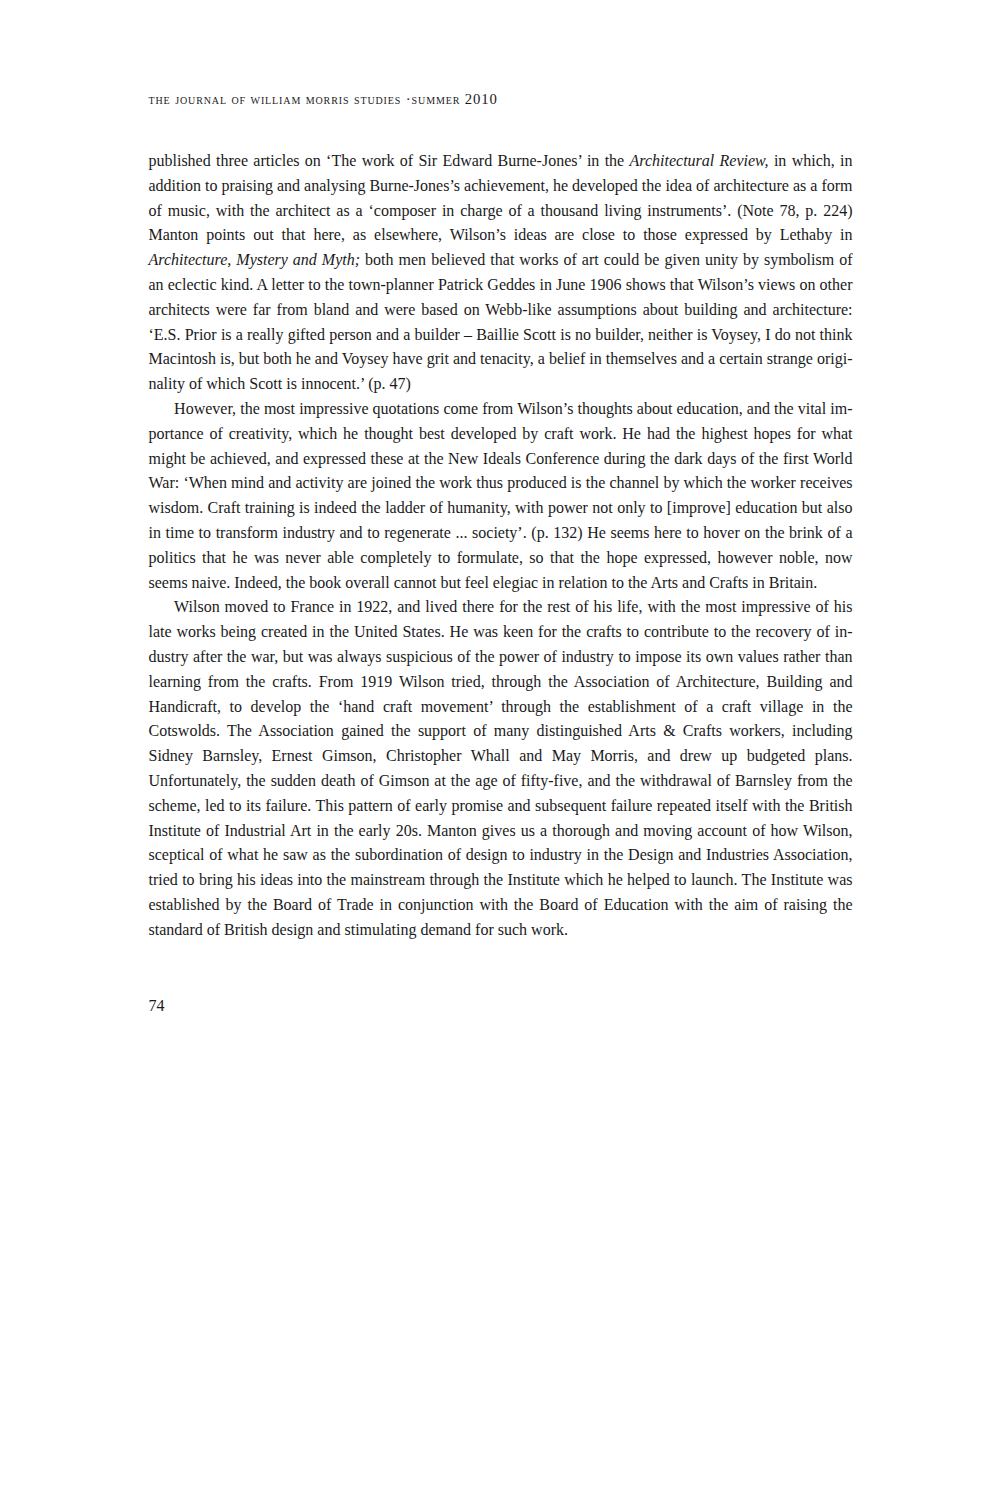the journal of william morris studies ·summer 2010
published three articles on ‘The work of Sir Edward Burne-Jones’ in the Architectural Review, in which, in addition to praising and analysing Burne-Jones’s achievement, he developed the idea of architecture as a form of music, with the architect as a ‘composer in charge of a thousand living instruments’. (Note 78, p. 224) Manton points out that here, as elsewhere, Wilson’s ideas are close to those expressed by Lethaby in Architecture, Mystery and Myth; both men believed that works of art could be given unity by symbolism of an eclectic kind. A letter to the town-planner Patrick Geddes in June 1906 shows that Wilson’s views on other architects were far from bland and were based on Webb-like assumptions about building and architecture: ‘E.S. Prior is a really gifted person and a builder – Baillie Scott is no builder, neither is Voysey, I do not think Macintosh is, but both he and Voysey have grit and tenacity, a belief in themselves and a certain strange originality of which Scott is innocent.’ (p. 47)
However, the most impressive quotations come from Wilson’s thoughts about education, and the vital importance of creativity, which he thought best developed by craft work. He had the highest hopes for what might be achieved, and expressed these at the New Ideals Conference during the dark days of the first World War: ‘When mind and activity are joined the work thus produced is the channel by which the worker receives wisdom. Craft training is indeed the ladder of humanity, with power not only to [improve] education but also in time to transform industry and to regenerate ... society’. (p. 132) He seems here to hover on the brink of a politics that he was never able completely to formulate, so that the hope expressed, however noble, now seems naive. Indeed, the book overall cannot but feel elegiac in relation to the Arts and Crafts in Britain.
Wilson moved to France in 1922, and lived there for the rest of his life, with the most impressive of his late works being created in the United States. He was keen for the crafts to contribute to the recovery of industry after the war, but was always suspicious of the power of industry to impose its own values rather than learning from the crafts. From 1919 Wilson tried, through the Association of Architecture, Building and Handicraft, to develop the ‘hand craft movement’ through the establishment of a craft village in the Cotswolds. The Association gained the support of many distinguished Arts & Crafts workers, including Sidney Barnsley, Ernest Gimson, Christopher Whall and May Morris, and drew up budgeted plans. Unfortunately, the sudden death of Gimson at the age of fifty-five, and the withdrawal of Barnsley from the scheme, led to its failure. This pattern of early promise and subsequent failure repeated itself with the British Institute of Industrial Art in the early 20s. Manton gives us a thorough and moving account of how Wilson, sceptical of what he saw as the subordination of design to industry in the Design and Industries Association, tried to bring his ideas into the mainstream through the Institute which he helped to launch. The Institute was established by the Board of Trade in conjunction with the Board of Education with the aim of raising the standard of British design and stimulating demand for such work.
74